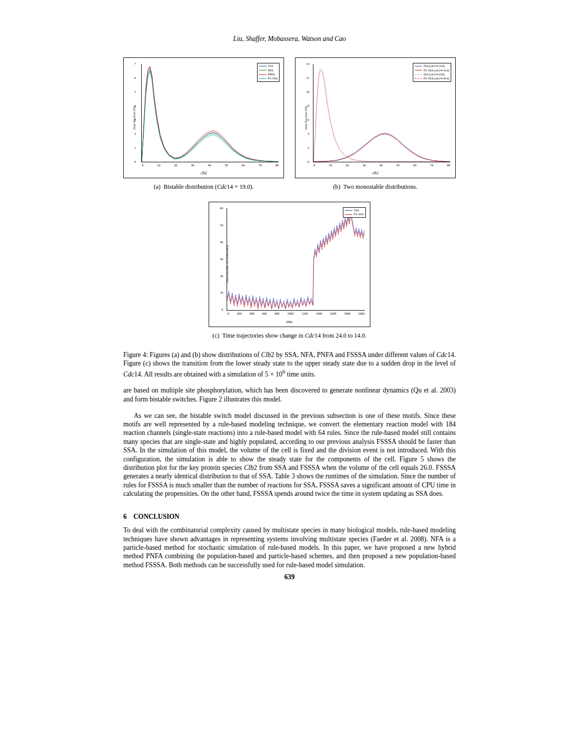Liu, Shaffer, Mobassera, Watson and Cao
76543210
01020304050607080
time fraction (%)
clb2
SSA
NFA
PNFA
FS–SSA
(a) Bistable distribution (Cdc14 = 19.0).
14121086420
01020304050607080
time fraction (%)
clb2
SSA (cdc14=14.0)
FS–SSA (cdc14=14.0)
SSA (cdc14=24.0)
FS–SSA (cdc14=24.0)
(b) Two monostable distributions.
6050403020100
0200400600800100012001400160018002000
clb2 (number of molecules)
time
SSA
FS–SSA
(c) Time trajectories show change in Cdc14 from 24.0 to 14.0.
Figure 4: Figures (a) and (b) show distributions of Clb2 by SSA, NFA, PNFA and FSSSA under different values of Cdc14. Figure (c) shows the transition from the lower steady state to the upper steady state due to a sudden drop in the level of Cdc14. All results are obtained with a simulation of 5 × 106 time units.
are based on multiple site phosphorylation, which has been discovered to generate nonlinear dynamics (Qu et al. 2003) and form bistable switches. Figure 2 illustrates this model.
As we can see, the bistable switch model discussed in the previous subsection is one of these motifs. Since these motifs are well represented by a rule-based modeling technique, we convert the elementary reaction model with 184 reaction channels (single-state reactions) into a rule-based model with 64 rules. Since the rule-based model still contains many species that are single-state and highly populated, according to our previous analysis FSSSA should be faster than SSA. In the simulation of this model, the volume of the cell is fixed and the division event is not introduced. With this configuration, the simulation is able to show the steady state for the components of the cell. Figure 5 shows the distribution plot for the key protein species Clb2 from SSA and FSSSA when the volume of the cell equals 26.0. FSSSA generates a nearly identical distribution to that of SSA. Table 3 shows the runtimes of the simulation. Since the number of rules for FSSSA is much smaller than the number of reactions for SSA, FSSSA saves a significant amount of CPU time in calculating the propensities. On the other hand, FSSSA spends around twice the time in system updating as SSA does.
6 CONCLUSION
To deal with the combinatorial complexity caused by multistate species in many biological models, rule-based modeling techniques have shown advantages in representing systems involving multistate species (Faeder et al. 2008). NFA is a particle-based method for stochastic simulation of rule-based models. In this paper, we have proposed a new hybrid method PNFA combining the population-based and particle-based schemes, and then proposed a new population-based method FSSSA. Both methods can be successfully used for rule-based model simulation.
639